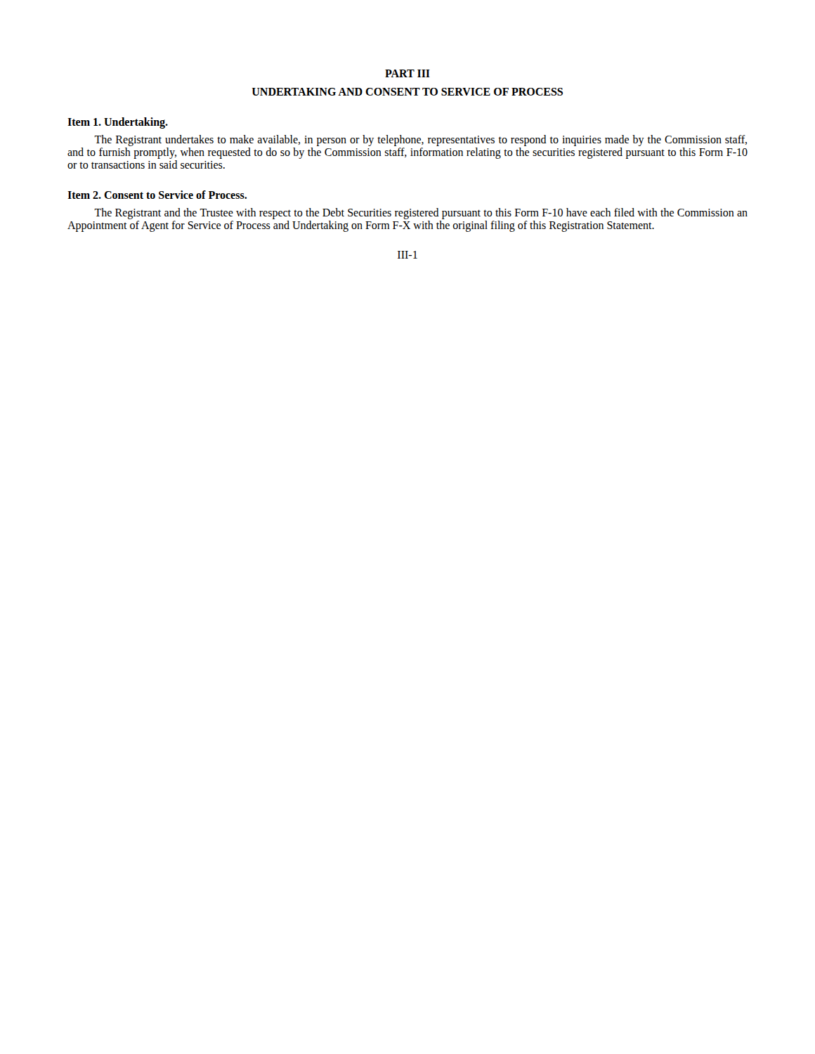PART III
UNDERTAKING AND CONSENT TO SERVICE OF PROCESS
Item 1. Undertaking.
The Registrant undertakes to make available, in person or by telephone, representatives to respond to inquiries made by the Commission staff, and to furnish promptly, when requested to do so by the Commission staff, information relating to the securities registered pursuant to this Form F-10 or to transactions in said securities.
Item 2. Consent to Service of Process.
The Registrant and the Trustee with respect to the Debt Securities registered pursuant to this Form F-10 have each filed with the Commission an Appointment of Agent for Service of Process and Undertaking on Form F-X with the original filing of this Registration Statement.
III-1